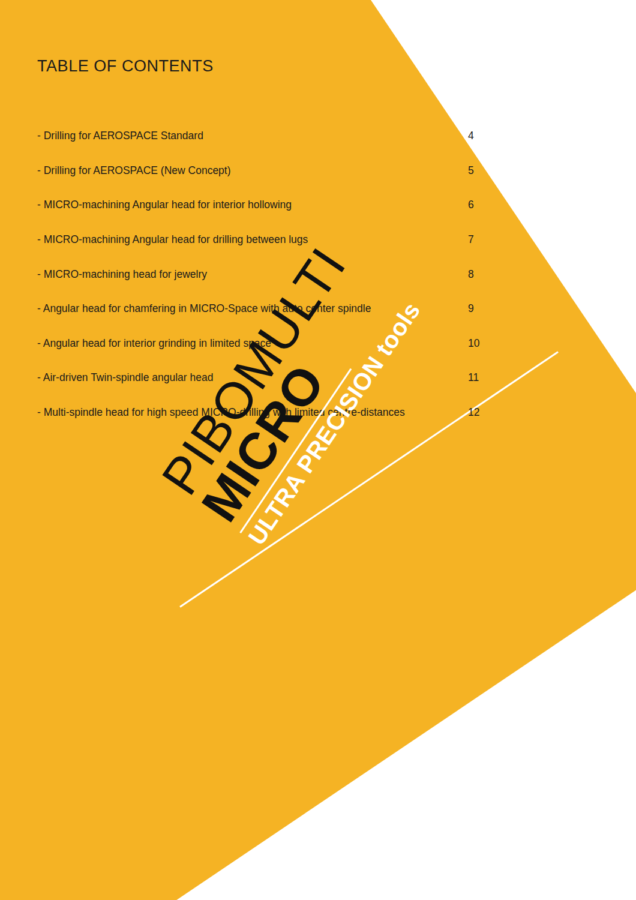TABLE OF CONTENTS
- Drilling for AEROSPACE Standard 4
- Drilling for AEROSPACE (New Concept) 5
- MICRO-machining Angular head for interior hollowing 6
- MICRO-machining Angular head for drilling between lugs 7
- MICRO-machining head for jewelry 8
- Angular head for chamfering in MICRO-Space with auto center spindle 9
- Angular head for interior grinding in limited space 10
- Air-driven Twin-spindle angular head 11
- Multi-spindle head for high speed MICRO-drilling with limited centre-distances 12
PIBOMULTI MICRO ULTRA PRECISION tools